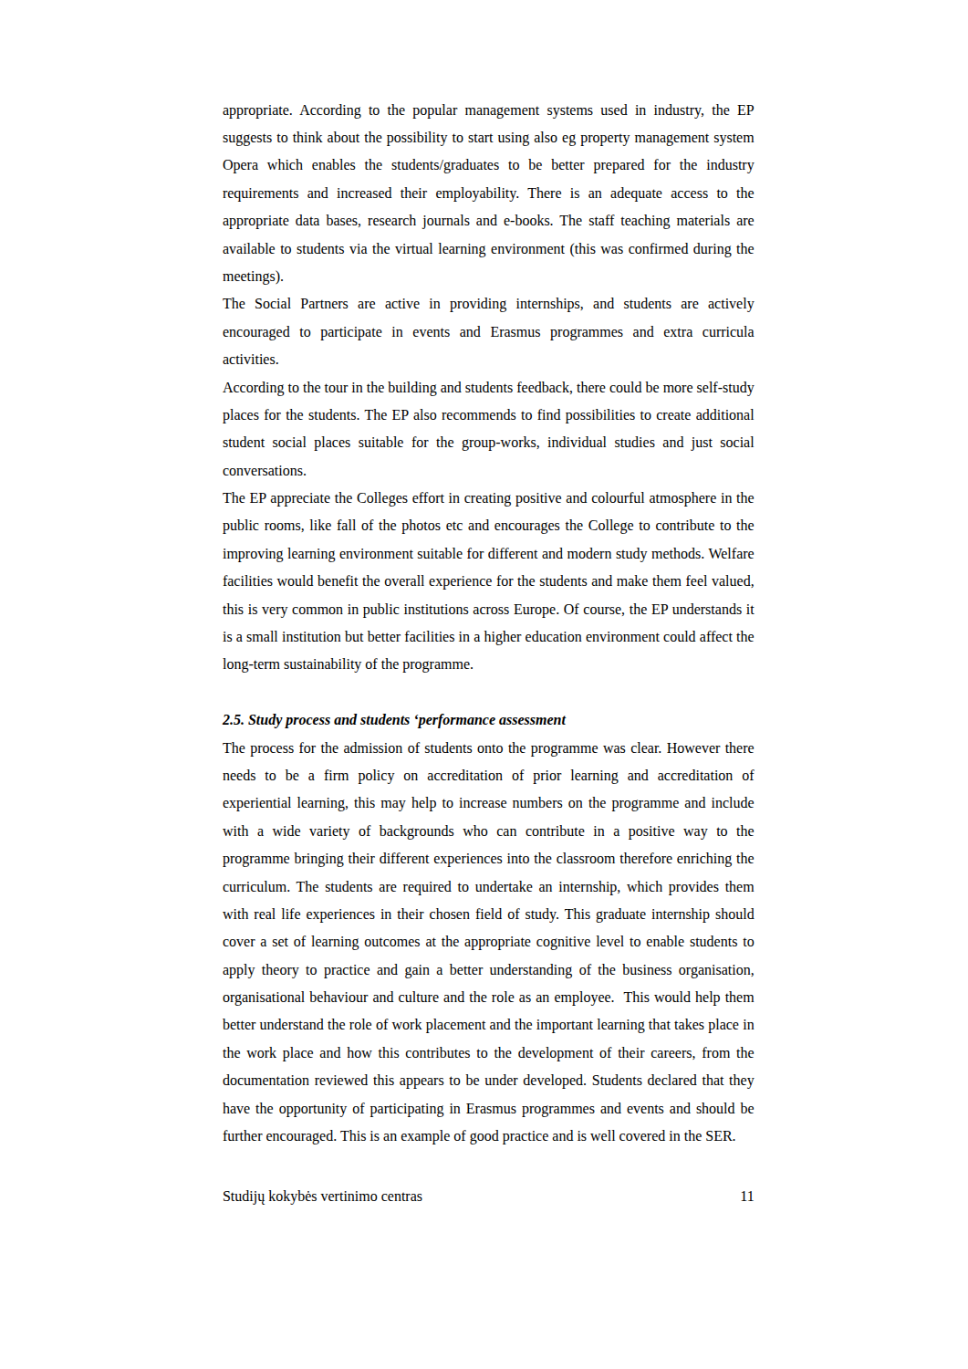appropriate. According to the popular management systems used in industry, the EP suggests to think about the possibility to start using also eg property management system Opera which enables the students/graduates to be better prepared for the industry requirements and increased their employability. There is an adequate access to the appropriate data bases, research journals and e-books. The staff teaching materials are available to students via the virtual learning environment (this was confirmed during the meetings).
The Social Partners are active in providing internships, and students are actively encouraged to participate in events and Erasmus programmes and extra curricula activities.
According to the tour in the building and students feedback, there could be more self-study places for the students. The EP also recommends to find possibilities to create additional student social places suitable for the group-works, individual studies and just social conversations.
The EP appreciate the Colleges effort in creating positive and colourful atmosphere in the public rooms, like fall of the photos etc and encourages the College to contribute to the improving learning environment suitable for different and modern study methods. Welfare facilities would benefit the overall experience for the students and make them feel valued, this is very common in public institutions across Europe. Of course, the EP understands it is a small institution but better facilities in a higher education environment could affect the long-term sustainability of the programme.
2.5. Study process and students ‘performance assessment
The process for the admission of students onto the programme was clear. However there needs to be a firm policy on accreditation of prior learning and accreditation of experiential learning, this may help to increase numbers on the programme and include with a wide variety of backgrounds who can contribute in a positive way to the programme bringing their different experiences into the classroom therefore enriching the curriculum. The students are required to undertake an internship, which provides them with real life experiences in their chosen field of study. This graduate internship should cover a set of learning outcomes at the appropriate cognitive level to enable students to apply theory to practice and gain a better understanding of the business organisation, organisational behaviour and culture and the role as an employee. This would help them better understand the role of work placement and the important learning that takes place in the work place and how this contributes to the development of their careers, from the documentation reviewed this appears to be under developed. Students declared that they have the opportunity of participating in Erasmus programmes and events and should be further encouraged. This is an example of good practice and is well covered in the SER.
Studijų kokybės vertinimo centras
11